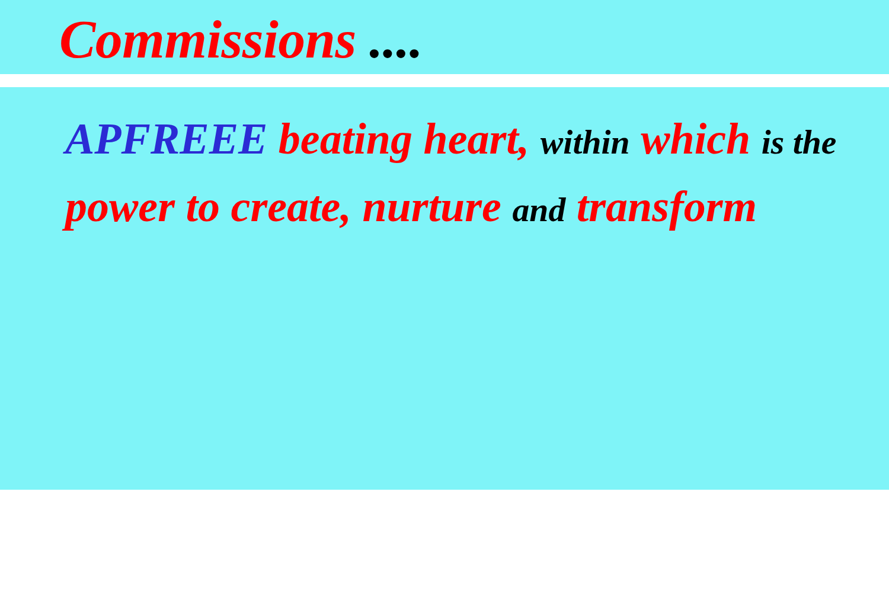Commissions ....
APFREEE beating heart, within which is the power to create, nurture and transform